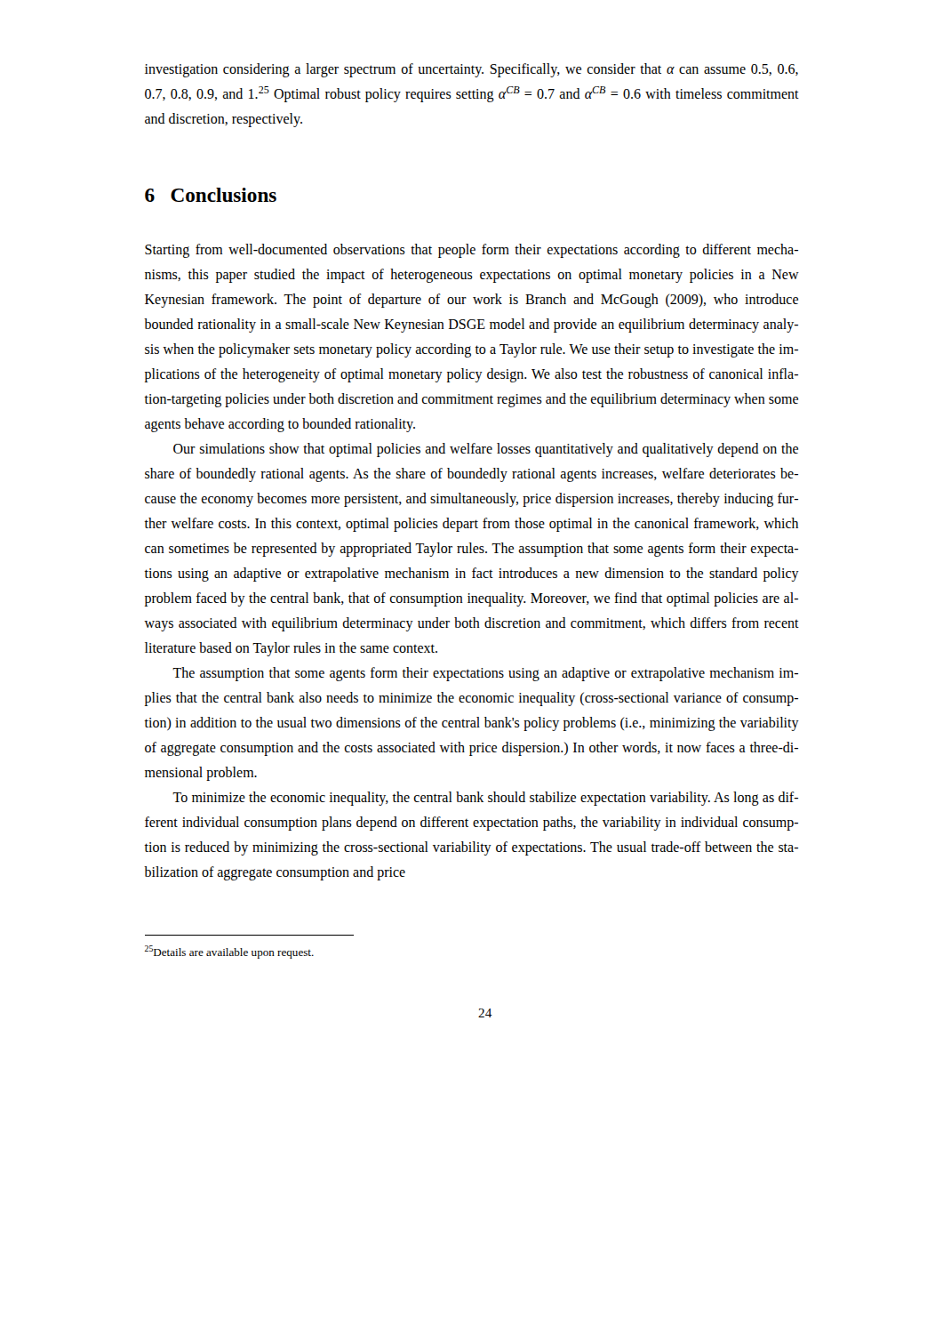investigation considering a larger spectrum of uncertainty. Specifically, we consider that α can assume 0.5, 0.6, 0.7, 0.8, 0.9, and 1.25 Optimal robust policy requires setting αCB = 0.7 and αCB = 0.6 with timeless commitment and discretion, respectively.
6 Conclusions
Starting from well-documented observations that people form their expectations according to different mechanisms, this paper studied the impact of heterogeneous expectations on optimal monetary policies in a New Keynesian framework. The point of departure of our work is Branch and McGough (2009), who introduce bounded rationality in a small-scale New Keynesian DSGE model and provide an equilibrium determinacy analysis when the policymaker sets monetary policy according to a Taylor rule. We use their setup to investigate the implications of the heterogeneity of optimal monetary policy design. We also test the robustness of canonical inflation-targeting policies under both discretion and commitment regimes and the equilibrium determinacy when some agents behave according to bounded rationality.
Our simulations show that optimal policies and welfare losses quantitatively and qualitatively depend on the share of boundedly rational agents. As the share of boundedly rational agents increases, welfare deteriorates because the economy becomes more persistent, and simultaneously, price dispersion increases, thereby inducing further welfare costs. In this context, optimal policies depart from those optimal in the canonical framework, which can sometimes be represented by appropriated Taylor rules. The assumption that some agents form their expectations using an adaptive or extrapolative mechanism in fact introduces a new dimension to the standard policy problem faced by the central bank, that of consumption inequality. Moreover, we find that optimal policies are always associated with equilibrium determinacy under both discretion and commitment, which differs from recent literature based on Taylor rules in the same context.
The assumption that some agents form their expectations using an adaptive or extrapolative mechanism implies that the central bank also needs to minimize the economic inequality (cross-sectional variance of consumption) in addition to the usual two dimensions of the central bank's policy problems (i.e., minimizing the variability of aggregate consumption and the costs associated with price dispersion.) In other words, it now faces a three-dimensional problem.
To minimize the economic inequality, the central bank should stabilize expectation variability. As long as different individual consumption plans depend on different expectation paths, the variability in individual consumption is reduced by minimizing the cross-sectional variability of expectations. The usual trade-off between the stabilization of aggregate consumption and price
25Details are available upon request.
24